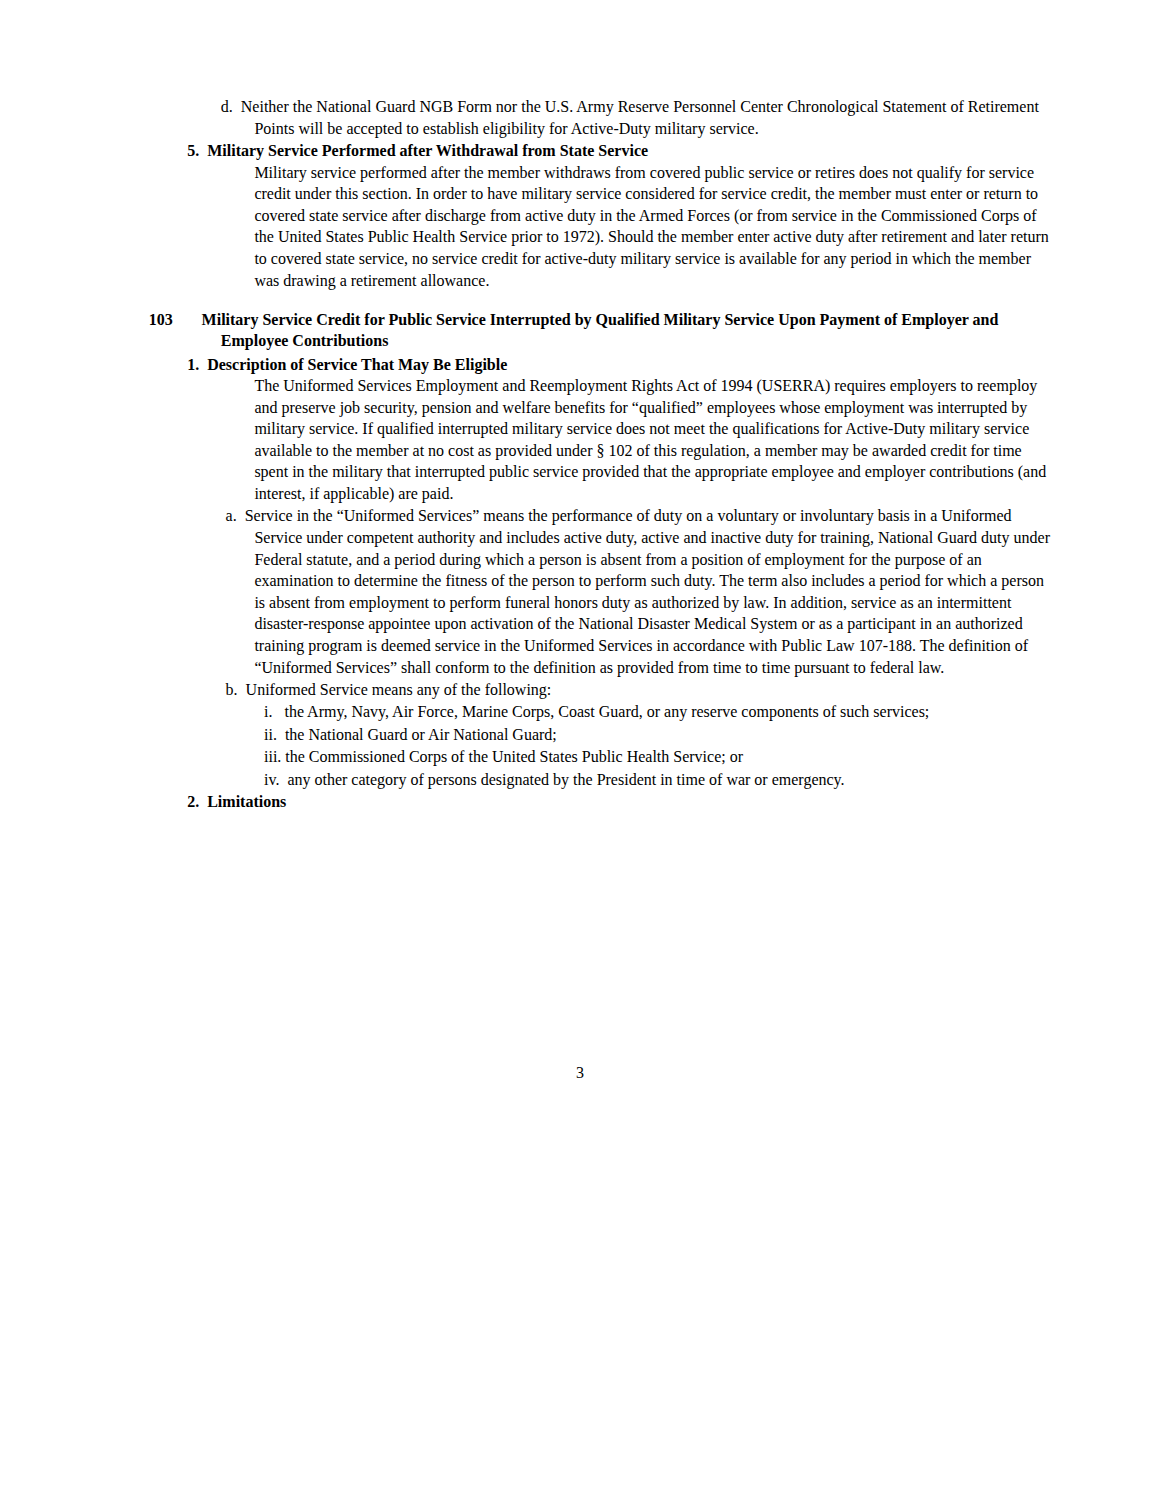d. Neither the National Guard NGB Form nor the U.S. Army Reserve Personnel Center Chronological Statement of Retirement Points will be accepted to establish eligibility for Active-Duty military service.
5. Military Service Performed after Withdrawal from State Service Military service performed after the member withdraws from covered public service or retires does not qualify for service credit under this section. In order to have military service considered for service credit, the member must enter or return to covered state service after discharge from active duty in the Armed Forces (or from service in the Commissioned Corps of the United States Public Health Service prior to 1972). Should the member enter active duty after retirement and later return to covered state service, no service credit for active-duty military service is available for any period in which the member was drawing a retirement allowance.
103 Military Service Credit for Public Service Interrupted by Qualified Military Service Upon Payment of Employer and Employee Contributions
1. Description of Service That May Be Eligible The Uniformed Services Employment and Reemployment Rights Act of 1994 (USERRA) requires employers to reemploy and preserve job security, pension and welfare benefits for “qualified” employees whose employment was interrupted by military service. If qualified interrupted military service does not meet the qualifications for Active-Duty military service available to the member at no cost as provided under § 102 of this regulation, a member may be awarded credit for time spent in the military that interrupted public service provided that the appropriate employee and employer contributions (and interest, if applicable) are paid.
a. Service in the “Uniformed Services” means the performance of duty on a voluntary or involuntary basis in a Uniformed Service under competent authority and includes active duty, active and inactive duty for training, National Guard duty under Federal statute, and a period during which a person is absent from a position of employment for the purpose of an examination to determine the fitness of the person to perform such duty. The term also includes a period for which a person is absent from employment to perform funeral honors duty as authorized by law. In addition, service as an intermittent disaster-response appointee upon activation of the National Disaster Medical System or as a participant in an authorized training program is deemed service in the Uniformed Services in accordance with Public Law 107-188. The definition of “Uniformed Services” shall conform to the definition as provided from time to time pursuant to federal law.
b. Uniformed Service means any of the following:
i. the Army, Navy, Air Force, Marine Corps, Coast Guard, or any reserve components of such services;
ii. the National Guard or Air National Guard;
iii. the Commissioned Corps of the United States Public Health Service; or
iv. any other category of persons designated by the President in time of war or emergency.
2. Limitations
3